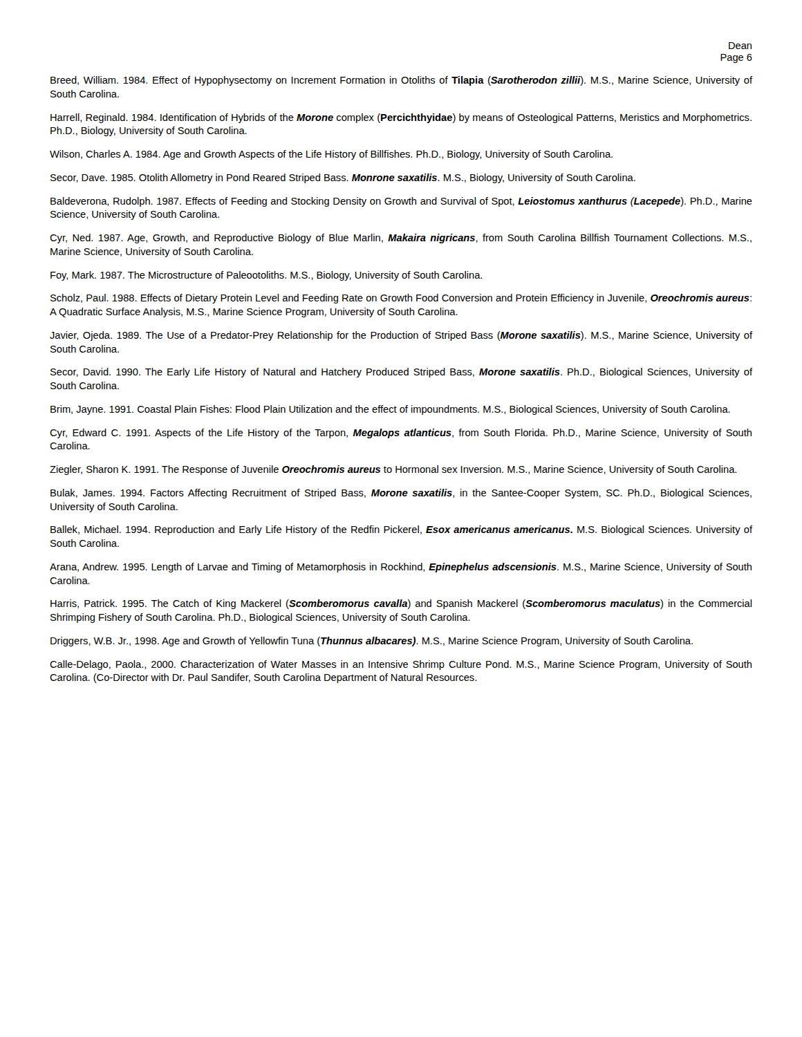Dean
Page 6
Breed, William. 1984. Effect of Hypophysectomy on Increment Formation in Otoliths of Tilapia (Sarotherodon zillii). M.S., Marine Science, University of South Carolina.
Harrell, Reginald. 1984. Identification of Hybrids of the Morone complex (Percichthyidae) by means of Osteological Patterns, Meristics and Morphometrics. Ph.D., Biology, University of South Carolina.
Wilson, Charles A. 1984. Age and Growth Aspects of the Life History of Billfishes. Ph.D., Biology, University of South Carolina.
Secor, Dave. 1985. Otolith Allometry in Pond Reared Striped Bass. Monrone saxatilis. M.S., Biology, University of South Carolina.
Baldeverona, Rudolph. 1987. Effects of Feeding and Stocking Density on Growth and Survival of Spot, Leiostomus xanthurus (Lacepede). Ph.D., Marine Science, University of South Carolina.
Cyr, Ned. 1987. Age, Growth, and Reproductive Biology of Blue Marlin, Makaira nigricans, from South Carolina Billfish Tournament Collections. M.S., Marine Science, University of South Carolina.
Foy, Mark. 1987. The Microstructure of Paleootoliths. M.S., Biology, University of South Carolina.
Scholz, Paul. 1988. Effects of Dietary Protein Level and Feeding Rate on Growth Food Conversion and Protein Efficiency in Juvenile, Oreochromis aureus: A Quadratic Surface Analysis, M.S., Marine Science Program, University of South Carolina.
Javier, Ojeda. 1989. The Use of a Predator-Prey Relationship for the Production of Striped Bass (Morone saxatilis). M.S., Marine Science, University of South Carolina.
Secor, David. 1990. The Early Life History of Natural and Hatchery Produced Striped Bass, Morone saxatilis. Ph.D., Biological Sciences, University of South Carolina.
Brim, Jayne. 1991. Coastal Plain Fishes: Flood Plain Utilization and the effect of impoundments. M.S., Biological Sciences, University of South Carolina.
Cyr, Edward C. 1991. Aspects of the Life History of the Tarpon, Megalops atlanticus, from South Florida. Ph.D., Marine Science, University of South Carolina.
Ziegler, Sharon K. 1991. The Response of Juvenile Oreochromis aureus to Hormonal sex Inversion. M.S., Marine Science, University of South Carolina.
Bulak, James. 1994. Factors Affecting Recruitment of Striped Bass, Morone saxatilis, in the Santee-Cooper System, SC. Ph.D., Biological Sciences, University of South Carolina.
Ballek, Michael. 1994. Reproduction and Early Life History of the Redfin Pickerel, Esox americanus americanus. M.S. Biological Sciences. University of South Carolina.
Arana, Andrew. 1995. Length of Larvae and Timing of Metamorphosis in Rockhind, Epinephelus adscensionis. M.S., Marine Science, University of South Carolina.
Harris, Patrick. 1995. The Catch of King Mackerel (Scomberomorus cavalla) and Spanish Mackerel (Scomberomorus maculatus) in the Commercial Shrimping Fishery of South Carolina. Ph.D., Biological Sciences, University of South Carolina.
Driggers, W.B. Jr., 1998. Age and Growth of Yellowfin Tuna (Thunnus albacares). M.S., Marine Science Program, University of South Carolina.
Calle-Delago, Paola., 2000. Characterization of Water Masses in an Intensive Shrimp Culture Pond. M.S., Marine Science Program, University of South Carolina. (Co-Director with Dr. Paul Sandifer, South Carolina Department of Natural Resources.